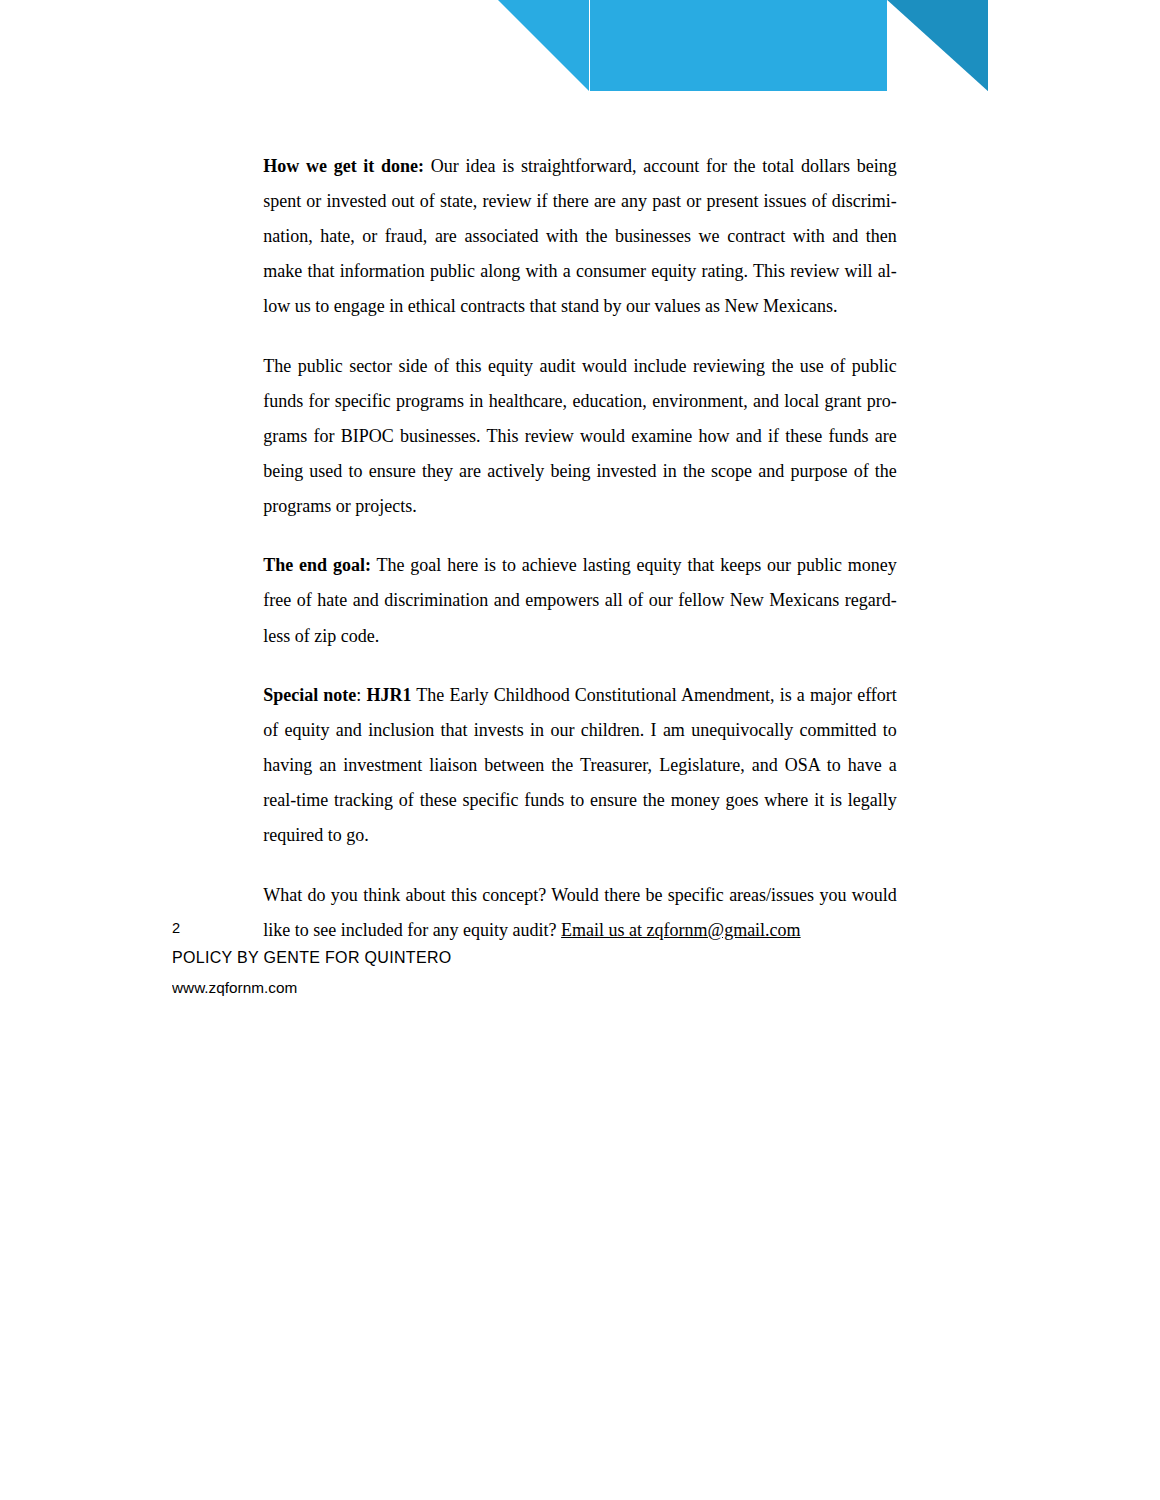How we get it done: Our idea is straightforward, account for the total dollars being spent or invested out of state, review if there are any past or present issues of discrimination, hate, or fraud, are associated with the businesses we contract with and then make that information public along with a consumer equity rating. This review will allow us to engage in ethical contracts that stand by our values as New Mexicans.
The public sector side of this equity audit would include reviewing the use of public funds for specific programs in healthcare, education, environment, and local grant programs for BIPOC businesses. This review would examine how and if these funds are being used to ensure they are actively being invested in the scope and purpose of the programs or projects.
The end goal: The goal here is to achieve lasting equity that keeps our public money free of hate and discrimination and empowers all of our fellow New Mexicans regardless of zip code.
Special note: HJR1 The Early Childhood Constitutional Amendment, is a major effort of equity and inclusion that invests in our children. I am unequivocally committed to having an investment liaison between the Treasurer, Legislature, and OSA to have a real-time tracking of these specific funds to ensure the money goes where it is legally required to go.
What do you think about this concept? Would there be specific areas/issues you would like to see included for any equity audit? Email us at zqfornm@gmail.com
2
POLICY BY GENTE FOR QUINTERO
www.zqfornm.com